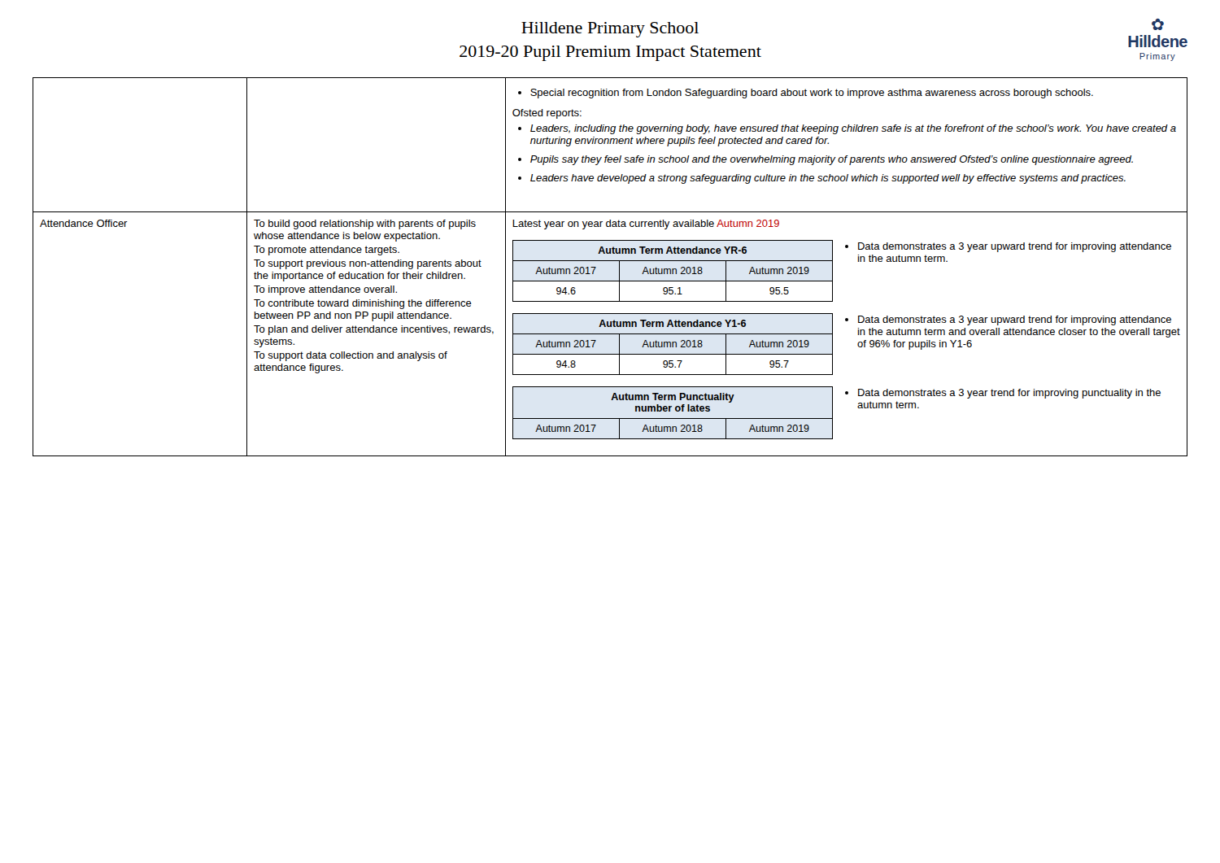✿
Hilldene
Primary
Hilldene Primary School
2019-20 Pupil Premium Impact Statement
| | | Special recognition from London Safeguarding board about work to improve asthma awareness across borough schools. Ofsted reports: Leaders, including the governing body, have ensured that keeping children safe is at the forefront of the school’s work. You have created a nurturing environment where pupils feel protected and cared for. Pupils say they feel safe in school and the overwhelming majority of parents who answered Ofsted’s online questionnaire agreed. Leaders have developed a strong safeguarding culture in the school which is supported well by effective systems and practices. |
| Attendance Officer | To build good relationship with parents of pupils whose attendance is below expectation. To promote attendance targets. To support previous non-attending parents about the importance of education for their children. To improve attendance overall. To contribute toward diminishing the difference between PP and non PP pupil attendance. To plan and deliver attendance incentives, rewards, systems. To support data collection and analysis of attendance figures. | Latest year on year data currently available Autumn 2019 / Autumn Term Attendance YR-6 / / --- / / Autumn 2017 / Autumn 2018 / Autumn 2019 / / 94.6 / 95.1 / 95.5 / Data demonstrates a 3 year upward trend for improving attendance in the autumn term. / Autumn Term Attendance Y1-6 / / --- / / Autumn 2017 / Autumn 2018 / Autumn 2019 / / 94.8 / 95.7 / 95.7 / Data demonstrates a 3 year upward trend for improving attendance in the autumn term and overall attendance closer to the overall target of 96% for pupils in Y1-6 / Autumn Term Punctuality number of lates / / --- / / Autumn 2017 / Autumn 2018 / Autumn 2019 / Data demonstrates a 3 year trend for improving punctuality in the autumn term. |